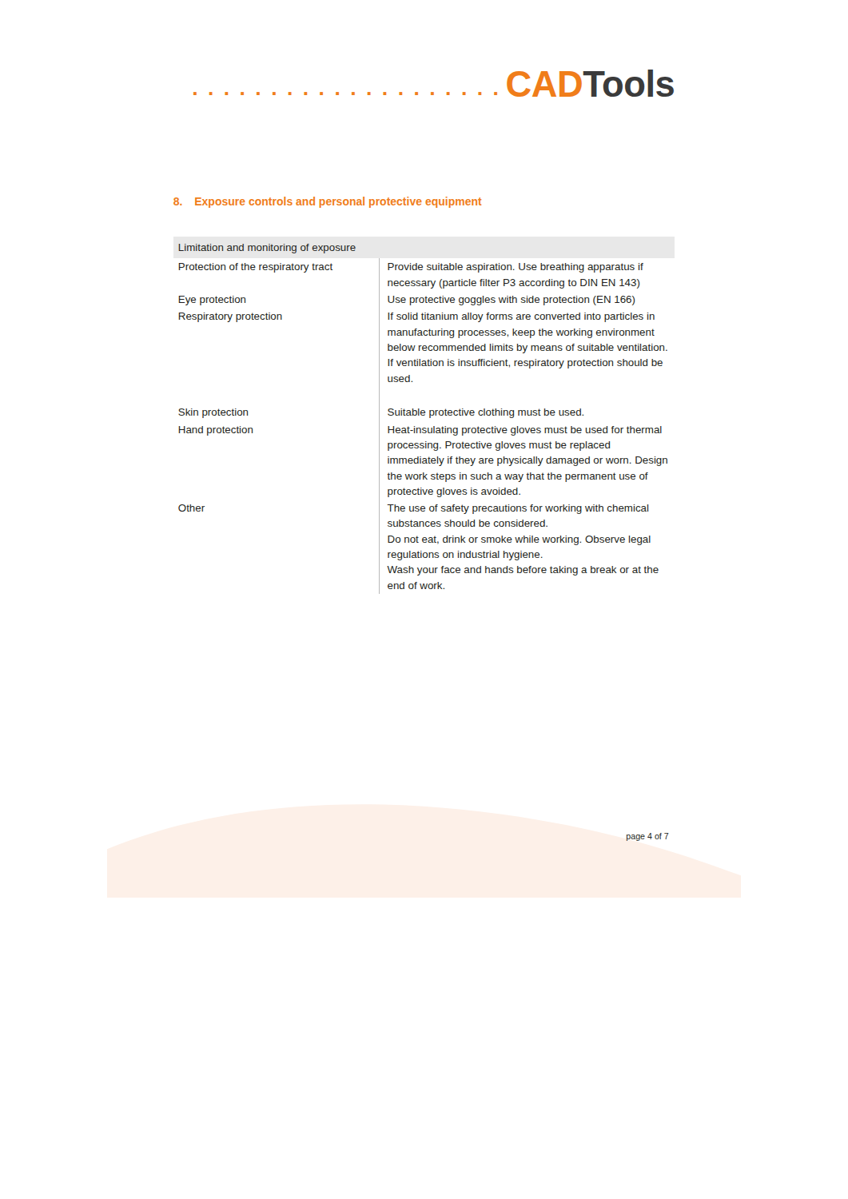. . . . . . . . . . . . . . . . . . . . CAD Tools
8. Exposure controls and personal protective equipment
| Limitation and monitoring of exposure |
| --- |
| Protection of the respiratory tract | Provide suitable aspiration. Use breathing apparatus if necessary (particle filter P3 according to DIN EN 143) |
| Eye protection | Use protective goggles with side protection (EN 166) |
| Respiratory protection | If solid titanium alloy forms are converted into particles in manufacturing processes, keep the working environment below recommended limits by means of suitable ventilation. If ventilation is insufficient, respiratory protection should be used. |
| Skin protection | Suitable protective clothing must be used. |
| Hand protection | Heat-insulating protective gloves must be used for thermal processing. Protective gloves must be replaced immediately if they are physically damaged or worn. Design the work steps in such a way that the permanent use of protective gloves is avoided. |
| Other | The use of safety precautions for working with chemical substances should be considered. Do not eat, drink or smoke while working. Observe legal regulations on industrial hygiene. Wash your face and hands before taking a break or at the end of work. |
page 4 of 7